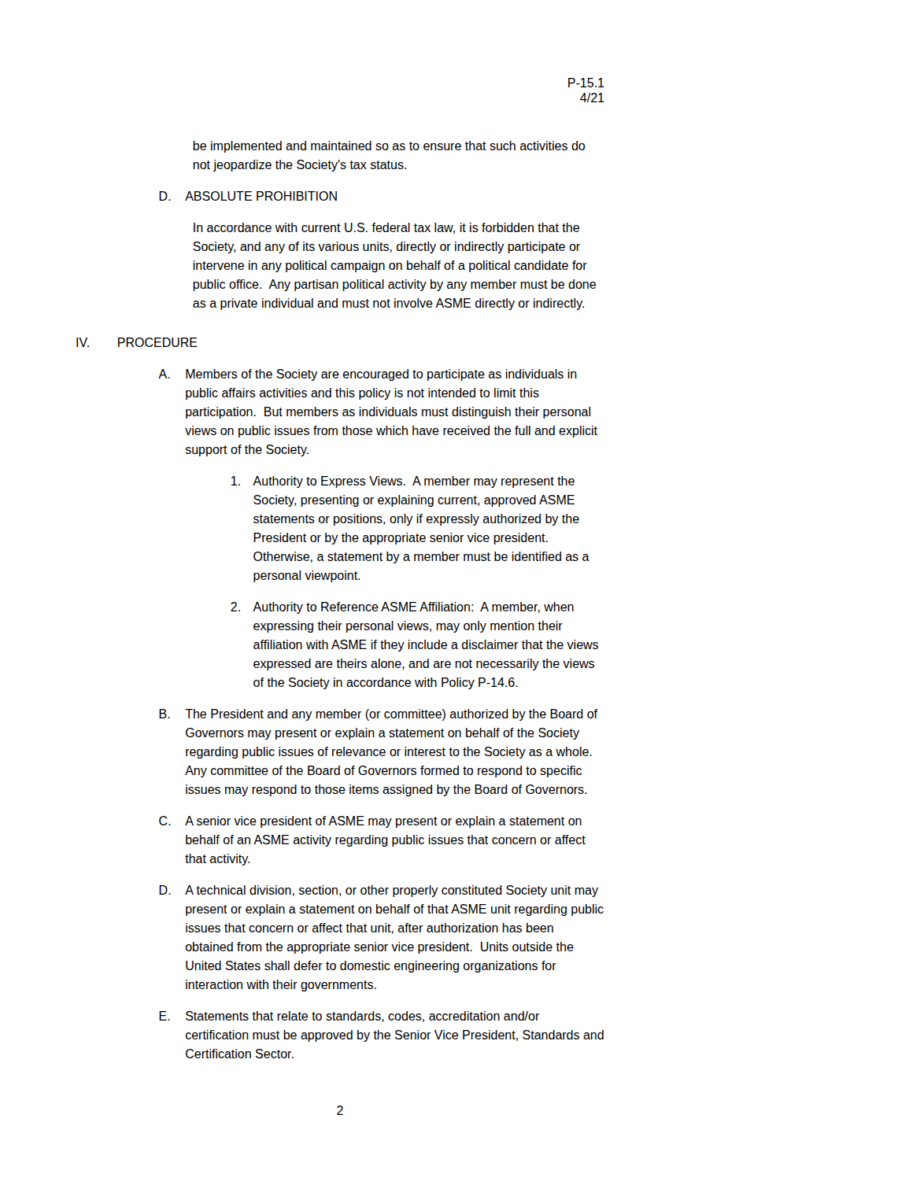P-15.1
4/21
be implemented and maintained so as to ensure that such activities do not jeopardize the Society's tax status.
D. ABSOLUTE PROHIBITION
In accordance with current U.S. federal tax law, it is forbidden that the Society, and any of its various units, directly or indirectly participate or intervene in any political campaign on behalf of a political candidate for public office. Any partisan political activity by any member must be done as a private individual and must not involve ASME directly or indirectly.
IV. PROCEDURE
A. Members of the Society are encouraged to participate as individuals in public affairs activities and this policy is not intended to limit this participation. But members as individuals must distinguish their personal views on public issues from those which have received the full and explicit support of the Society.
1. Authority to Express Views. A member may represent the Society, presenting or explaining current, approved ASME statements or positions, only if expressly authorized by the President or by the appropriate senior vice president. Otherwise, a statement by a member must be identified as a personal viewpoint.
2. Authority to Reference ASME Affiliation: A member, when expressing their personal views, may only mention their affiliation with ASME if they include a disclaimer that the views expressed are theirs alone, and are not necessarily the views of the Society in accordance with Policy P-14.6.
B. The President and any member (or committee) authorized by the Board of Governors may present or explain a statement on behalf of the Society regarding public issues of relevance or interest to the Society as a whole. Any committee of the Board of Governors formed to respond to specific issues may respond to those items assigned by the Board of Governors.
C. A senior vice president of ASME may present or explain a statement on behalf of an ASME activity regarding public issues that concern or affect that activity.
D. A technical division, section, or other properly constituted Society unit may present or explain a statement on behalf of that ASME unit regarding public issues that concern or affect that unit, after authorization has been obtained from the appropriate senior vice president. Units outside the United States shall defer to domestic engineering organizations for interaction with their governments.
E. Statements that relate to standards, codes, accreditation and/or certification must be approved by the Senior Vice President, Standards and Certification Sector.
2